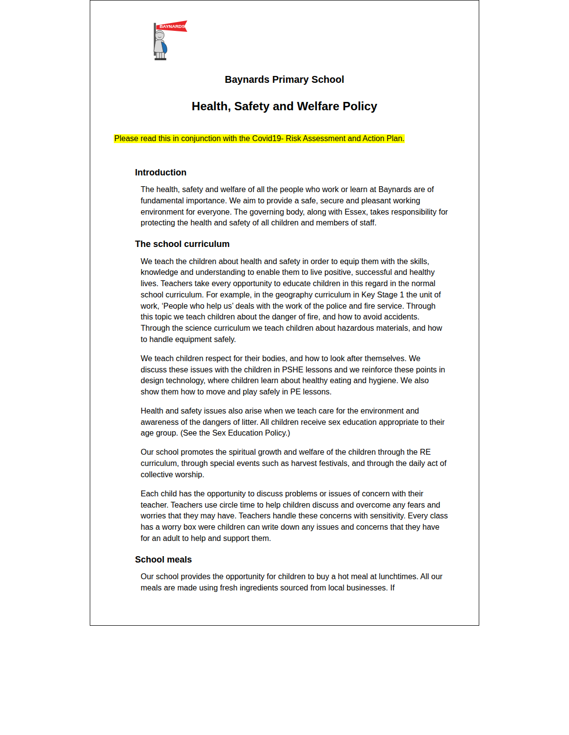Baynards Primary School
Health, Safety and Welfare Policy
Please read this in conjunction with the Covid19- Risk Assessment and Action Plan.
Introduction
The health, safety and welfare of all the people who work or learn at Baynards are of fundamental importance. We aim to provide a safe, secure and pleasant working environment for everyone. The governing body, along with Essex, takes responsibility for protecting the health and safety of all children and members of staff.
The school curriculum
We teach the children about health and safety in order to equip them with the skills, knowledge and understanding to enable them to live positive, successful and healthy lives. Teachers take every opportunity to educate children in this regard in the normal school curriculum. For example, in the geography curriculum in Key Stage 1 the unit of work, ‘People who help us’ deals with the work of the police and fire service. Through this topic we teach children about the danger of fire, and how to avoid accidents. Through the science curriculum we teach children about hazardous materials, and how to handle equipment safely.
We teach children respect for their bodies, and how to look after themselves. We discuss these issues with the children in PSHE lessons and we reinforce these points in design technology, where children learn about healthy eating and hygiene. We also show them how to move and play safely in PE lessons.
Health and safety issues also arise when we teach care for the environment and awareness of the dangers of litter. All children receive sex education appropriate to their age group. (See the Sex Education Policy.)
Our school promotes the spiritual growth and welfare of the children through the RE curriculum, through special events such as harvest festivals, and through the daily act of collective worship.
Each child has the opportunity to discuss problems or issues of concern with their teacher. Teachers use circle time to help children discuss and overcome any fears and worries that they may have. Teachers handle these concerns with sensitivity. Every class has a worry box were children can write down any issues and concerns that they have for an adult to help and support them.
School meals
Our school provides the opportunity for children to buy a hot meal at lunchtimes. All our meals are made using fresh ingredients sourced from local businesses. If